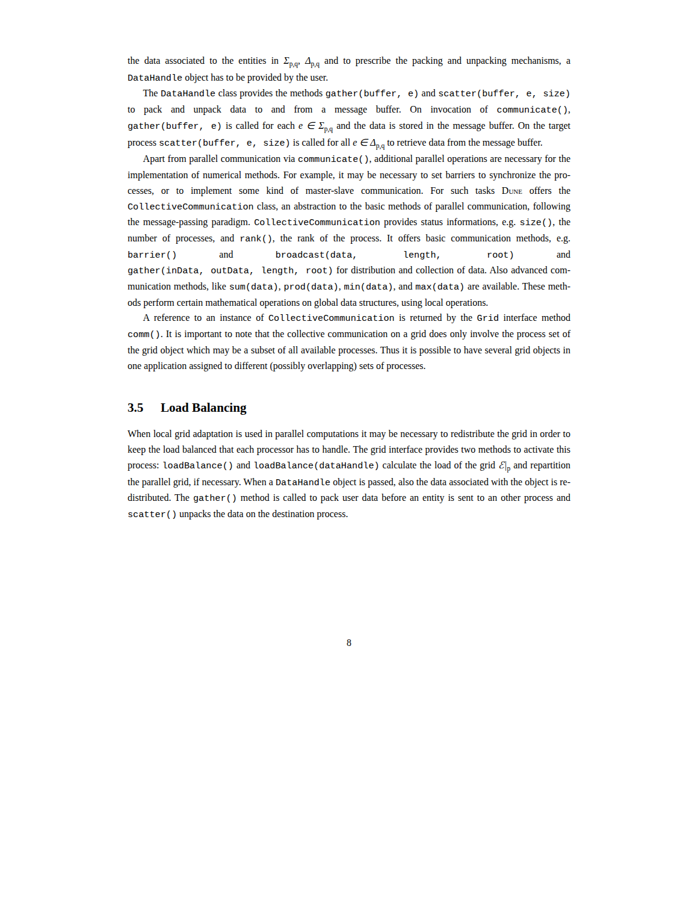the data associated to the entities in Σp,q, Δp,q and to prescribe the packing and unpacking mechanisms, a DataHandle object has to be provided by the user.
The DataHandle class provides the methods gather(buffer, e) and scatter(buffer, e, size) to pack and unpack data to and from a message buffer. On invocation of communicate(), gather(buffer, e) is called for each e ∈ Σp,q and the data is stored in the message buffer. On the target process scatter(buffer, e, size) is called for all e ∈ Δp,q to retrieve data from the message buffer.
Apart from parallel communication via communicate(), additional parallel operations are necessary for the implementation of numerical methods. For example, it may be necessary to set barriers to synchronize the processes, or to implement some kind of master-slave communication. For such tasks Dune offers the CollectiveCommunication class, an abstraction to the basic methods of parallel communication, following the message-passing paradigm. CollectiveCommunication provides status informations, e.g. size(), the number of processes, and rank(), the rank of the process. It offers basic communication methods, e.g. barrier() and broadcast(data, length, root) and gather(inData, outData, length, root) for distribution and collection of data. Also advanced communication methods, like sum(data), prod(data), min(data), and max(data) are available. These methods perform certain mathematical operations on global data structures, using local operations.
A reference to an instance of CollectiveCommunication is returned by the Grid interface method comm(). It is important to note that the collective communication on a grid does only involve the process set of the grid object which may be a subset of all available processes. Thus it is possible to have several grid objects in one application assigned to different (possibly overlapping) sets of processes.
3.5 Load Balancing
When local grid adaptation is used in parallel computations it may be necessary to redistribute the grid in order to keep the load balanced that each processor has to handle. The grid interface provides two methods to activate this process: loadBalance() and loadBalance(dataHandle) calculate the load of the grid ℰ|p and repartition the parallel grid, if necessary. When a DataHandle object is passed, also the data associated with the object is redistributed. The gather() method is called to pack user data before an entity is sent to an other process and scatter() unpacks the data on the destination process.
8